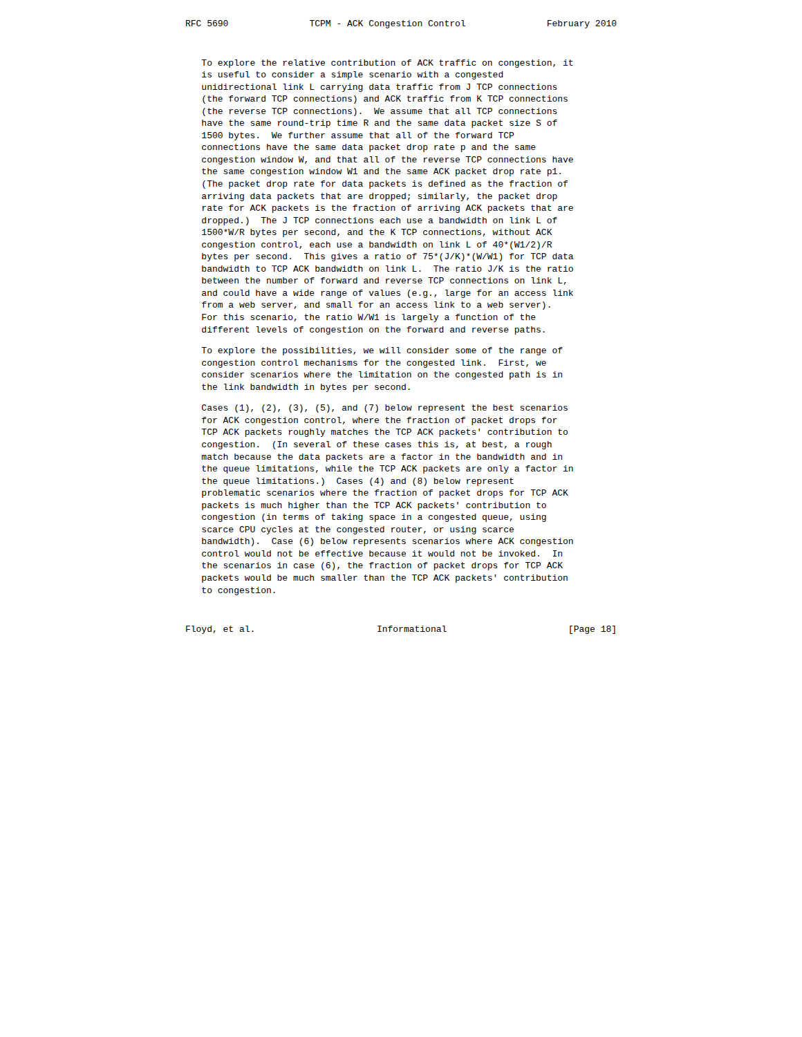RFC 5690 TCPM - ACK Congestion Control February 2010
To explore the relative contribution of ACK traffic on congestion, it is useful to consider a simple scenario with a congested unidirectional link L carrying data traffic from J TCP connections (the forward TCP connections) and ACK traffic from K TCP connections (the reverse TCP connections). We assume that all TCP connections have the same round-trip time R and the same data packet size S of 1500 bytes. We further assume that all of the forward TCP connections have the same data packet drop rate p and the same congestion window W, and that all of the reverse TCP connections have the same congestion window W1 and the same ACK packet drop rate p1. (The packet drop rate for data packets is defined as the fraction of arriving data packets that are dropped; similarly, the packet drop rate for ACK packets is the fraction of arriving ACK packets that are dropped.) The J TCP connections each use a bandwidth on link L of 1500*W/R bytes per second, and the K TCP connections, without ACK congestion control, each use a bandwidth on link L of 40*(W1/2)/R bytes per second. This gives a ratio of 75*(J/K)*(W/W1) for TCP data bandwidth to TCP ACK bandwidth on link L. The ratio J/K is the ratio between the number of forward and reverse TCP connections on link L, and could have a wide range of values (e.g., large for an access link from a web server, and small for an access link to a web server). For this scenario, the ratio W/W1 is largely a function of the different levels of congestion on the forward and reverse paths.
To explore the possibilities, we will consider some of the range of congestion control mechanisms for the congested link. First, we consider scenarios where the limitation on the congested path is in the link bandwidth in bytes per second.
Cases (1), (2), (3), (5), and (7) below represent the best scenarios for ACK congestion control, where the fraction of packet drops for TCP ACK packets roughly matches the TCP ACK packets' contribution to congestion. (In several of these cases this is, at best, a rough match because the data packets are a factor in the bandwidth and in the queue limitations, while the TCP ACK packets are only a factor in the queue limitations.) Cases (4) and (8) below represent problematic scenarios where the fraction of packet drops for TCP ACK packets is much higher than the TCP ACK packets' contribution to congestion (in terms of taking space in a congested queue, using scarce CPU cycles at the congested router, or using scarce bandwidth). Case (6) below represents scenarios where ACK congestion control would not be effective because it would not be invoked. In the scenarios in case (6), the fraction of packet drops for TCP ACK packets would be much smaller than the TCP ACK packets' contribution to congestion.
Floyd, et al. Informational [Page 18]